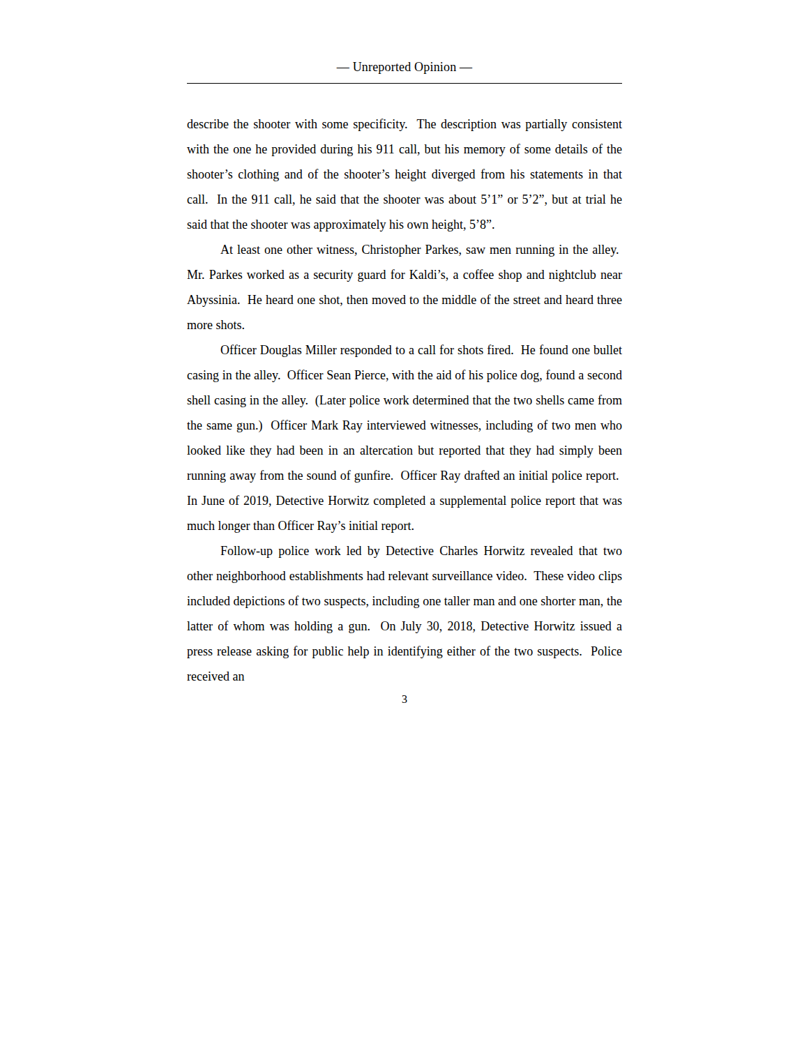— Unreported Opinion —
describe the shooter with some specificity. The description was partially consistent with the one he provided during his 911 call, but his memory of some details of the shooter’s clothing and of the shooter’s height diverged from his statements in that call. In the 911 call, he said that the shooter was about 5’1” or 5’2”, but at trial he said that the shooter was approximately his own height, 5’8”.
At least one other witness, Christopher Parkes, saw men running in the alley. Mr. Parkes worked as a security guard for Kaldi’s, a coffee shop and nightclub near Abyssinia. He heard one shot, then moved to the middle of the street and heard three more shots.
Officer Douglas Miller responded to a call for shots fired. He found one bullet casing in the alley. Officer Sean Pierce, with the aid of his police dog, found a second shell casing in the alley. (Later police work determined that the two shells came from the same gun.) Officer Mark Ray interviewed witnesses, including of two men who looked like they had been in an altercation but reported that they had simply been running away from the sound of gunfire. Officer Ray drafted an initial police report. In June of 2019, Detective Horwitz completed a supplemental police report that was much longer than Officer Ray’s initial report.
Follow-up police work led by Detective Charles Horwitz revealed that two other neighborhood establishments had relevant surveillance video. These video clips included depictions of two suspects, including one taller man and one shorter man, the latter of whom was holding a gun. On July 30, 2018, Detective Horwitz issued a press release asking for public help in identifying either of the two suspects. Police received an
3